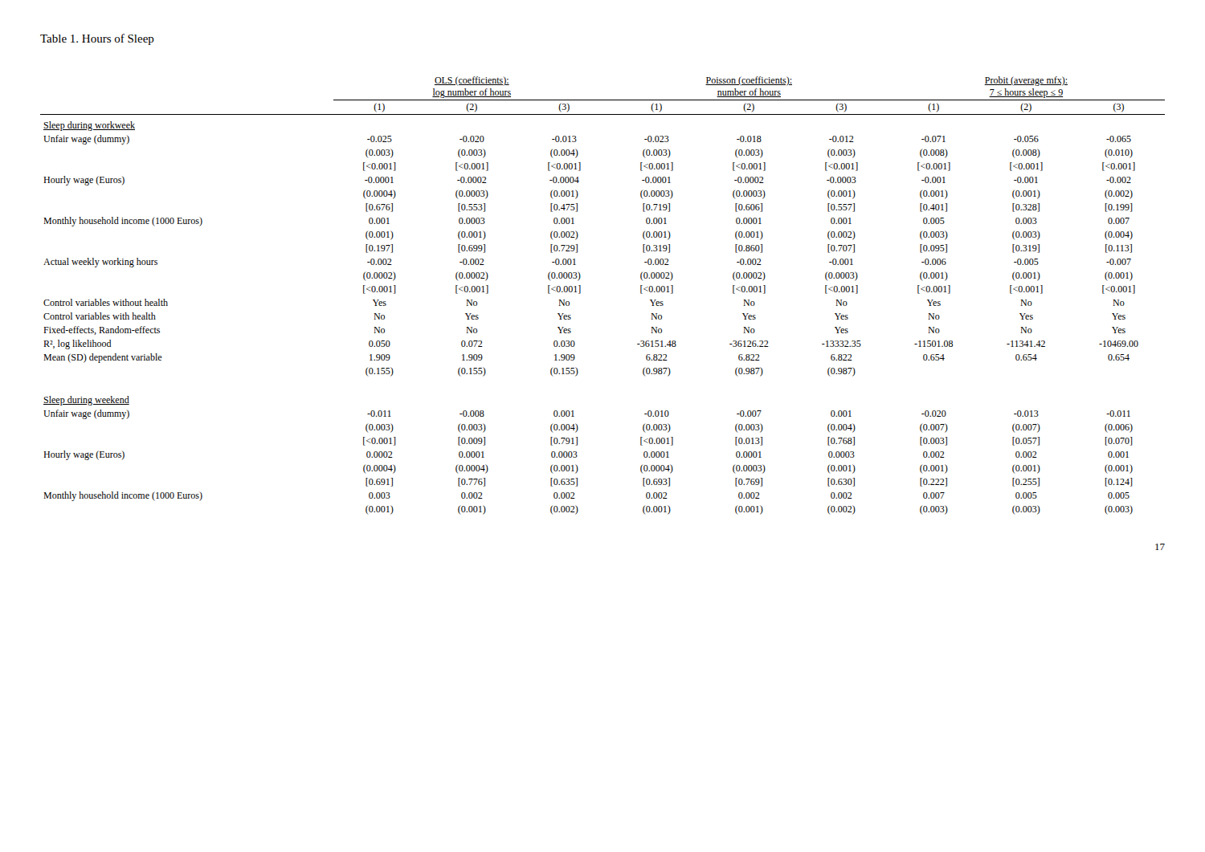Table 1. Hours of Sleep
| | OLS (coefficients): log number of hours | Poisson (coefficients): number of hours | Probit (average mfx): 7 ≤ hours sleep ≤ 9 |
| --- | --- | --- | --- |
| | (1) | (2) | (3) | (1) | (2) | (3) | (1) | (2) | (3) |
| Sleep during workweek |
| Unfair wage (dummy) | -0.025 | -0.020 | -0.013 | -0.023 | -0.018 | -0.012 | -0.071 | -0.056 | -0.065 |
| | (0.003) | (0.003) | (0.004) | (0.003) | (0.003) | (0.003) | (0.008) | (0.008) | (0.010) |
| | [<0.001] | [<0.001] | [<0.001] | [<0.001] | [<0.001] | [<0.001] | [<0.001] | [<0.001] | [<0.001] |
| Hourly wage (Euros) | -0.0001 | -0.0002 | -0.0004 | -0.0001 | -0.0002 | -0.0003 | -0.001 | -0.001 | -0.002 |
| | (0.0004) | (0.0003) | (0.001) | (0.0003) | (0.0003) | (0.001) | (0.001) | (0.001) | (0.002) |
| | [0.676] | [0.553] | [0.475] | [0.719] | [0.606] | [0.557] | [0.401] | [0.328] | [0.199] |
| Monthly household income (1000 Euros) | 0.001 | 0.0003 | 0.001 | 0.001 | 0.0001 | 0.001 | 0.005 | 0.003 | 0.007 |
| | (0.001) | (0.001) | (0.002) | (0.001) | (0.001) | (0.002) | (0.003) | (0.003) | (0.004) |
| | [0.197] | [0.699] | [0.729] | [0.319] | [0.860] | [0.707] | [0.095] | [0.319] | [0.113] |
| Actual weekly working hours | -0.002 | -0.002 | -0.001 | -0.002 | -0.002 | -0.001 | -0.006 | -0.005 | -0.007 |
| | (0.0002) | (0.0002) | (0.0003) | (0.0002) | (0.0002) | (0.0003) | (0.001) | (0.001) | (0.001) |
| | [<0.001] | [<0.001] | [<0.001] | [<0.001] | [<0.001] | [<0.001] | [<0.001] | [<0.001] | [<0.001] |
| Control variables without health | Yes | No | No | Yes | No | No | Yes | No | No |
| Control variables with health | No | Yes | Yes | No | Yes | Yes | No | Yes | Yes |
| Fixed-effects, Random-effects | No | No | Yes | No | No | Yes | No | No | Yes |
| R², log likelihood | 0.050 | 0.072 | 0.030 | -36151.48 | -36126.22 | -13332.35 | -11501.08 | -11341.42 | -10469.00 |
| Mean (SD) dependent variable | 1.909 | 1.909 | 1.909 | 6.822 | 6.822 | 6.822 | 0.654 | 0.654 | 0.654 |
| | (0.155) | (0.155) | (0.155) | (0.987) | (0.987) | (0.987) | | | |
| Sleep during weekend |
| Unfair wage (dummy) | -0.011 | -0.008 | 0.001 | -0.010 | -0.007 | 0.001 | -0.020 | -0.013 | -0.011 |
| | (0.003) | (0.003) | (0.004) | (0.003) | (0.003) | (0.004) | (0.007) | (0.007) | (0.006) |
| | [<0.001] | [0.009] | [0.791] | [<0.001] | [0.013] | [0.768] | [0.003] | [0.057] | [0.070] |
| Hourly wage (Euros) | 0.0002 | 0.0001 | 0.0003 | 0.0001 | 0.0001 | 0.0003 | 0.002 | 0.002 | 0.001 |
| | (0.0004) | (0.0004) | (0.001) | (0.0004) | (0.0003) | (0.001) | (0.001) | (0.001) | (0.001) |
| | [0.691] | [0.776] | [0.635] | [0.693] | [0.769] | [0.630] | [0.222] | [0.255] | [0.124] |
| Monthly household income (1000 Euros) | 0.003 | 0.002 | 0.002 | 0.002 | 0.002 | 0.002 | 0.007 | 0.005 | 0.005 |
| | (0.001) | (0.001) | (0.002) | (0.001) | (0.001) | (0.002) | (0.003) | (0.003) | (0.003) |
17